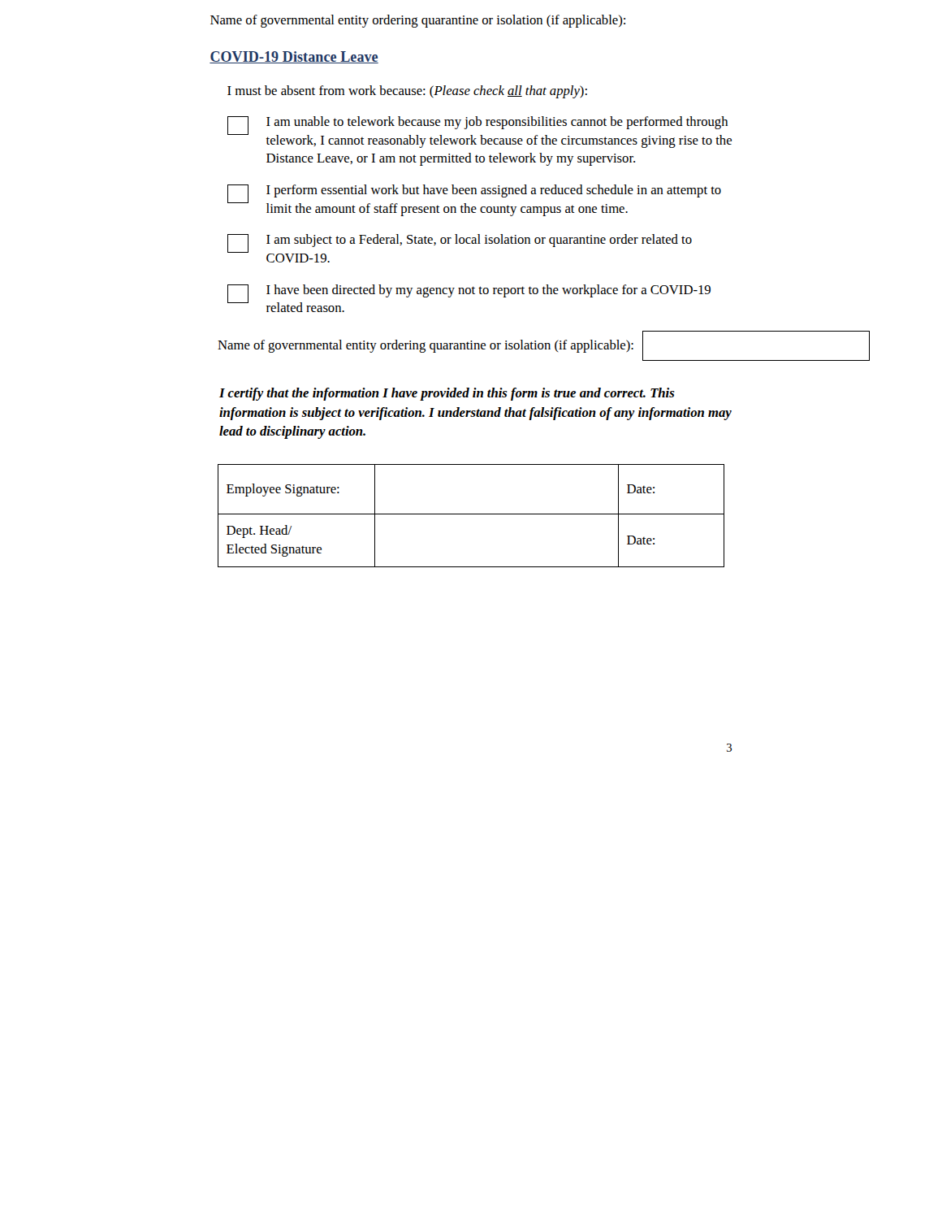Name of governmental entity ordering quarantine or isolation (if applicable):
COVID-19 Distance Leave
I must be absent from work because: (Please check all that apply):
I am unable to telework because my job responsibilities cannot be performed through telework, I cannot reasonably telework because of the circumstances giving rise to the Distance Leave, or I am not permitted to telework by my supervisor.
I perform essential work but have been assigned a reduced schedule in an attempt to limit the amount of staff present on the county campus at one time.
I am subject to a Federal, State, or local isolation or quarantine order related to COVID-19.
I have been directed by my agency not to report to the workplace for a COVID-19 related reason.
Name of governmental entity ordering quarantine or isolation (if applicable):
I certify that the information I have provided in this form is true and correct. This information is subject to verification. I understand that falsification of any information may lead to disciplinary action.
| Employee Signature: | | Date: |
| Dept. Head/ Elected Signature | | Date: |
3